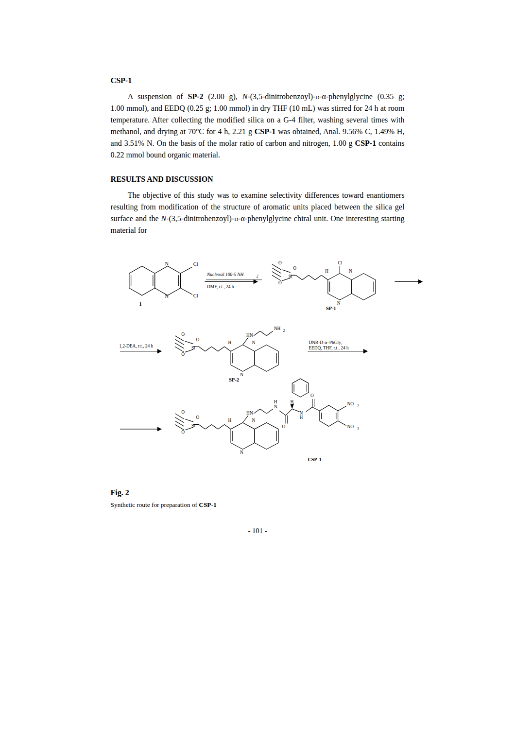CSP-1
A suspension of SP-2 (2.00 g), N-(3,5-dinitrobenzoyl)-d-α-phenylglycine (0.35 g; 1.00 mmol), and EEDQ (0.25 g; 1.00 mmol) in dry THF (10 mL) was stirred for 24 h at room temperature. After collecting the modified silica on a G-4 filter, washing several times with methanol, and drying at 70°C for 4 h, 2.21 g CSP-1 was obtained, Anal. 9.56% C, 1.49% H, and 3.51% N. On the basis of the molar ratio of carbon and nitrogen, 1.00 g CSP-1 contains 0.22 mmol bound organic material.
RESULTS AND DISCUSSION
The objective of this study was to examine selectivity differences toward enantiomers resulting from modification of the structure of aromatic units placed between the silica gel surface and the N-(3,5-dinitrobenzoyl)-d-α-phenylglycine chiral unit. One interesting starting material for
Cl Cl N N 1 Nucleosil 100-5 NH 2 DMF, r.t., 24 h O O Si O H Cl N N SP-1 1,2-DEA, r.t., 24 h O O Si O H N N HN NH 2 SP-2 DNB-D-α–PhGly, EEDQ, THF, r.t., 24 h O O Si O H N N HN N H O H N H O NO 2 NO 2 CSP-1
Fig. 2
Synthetic route for preparation of CSP-1
- 101 -